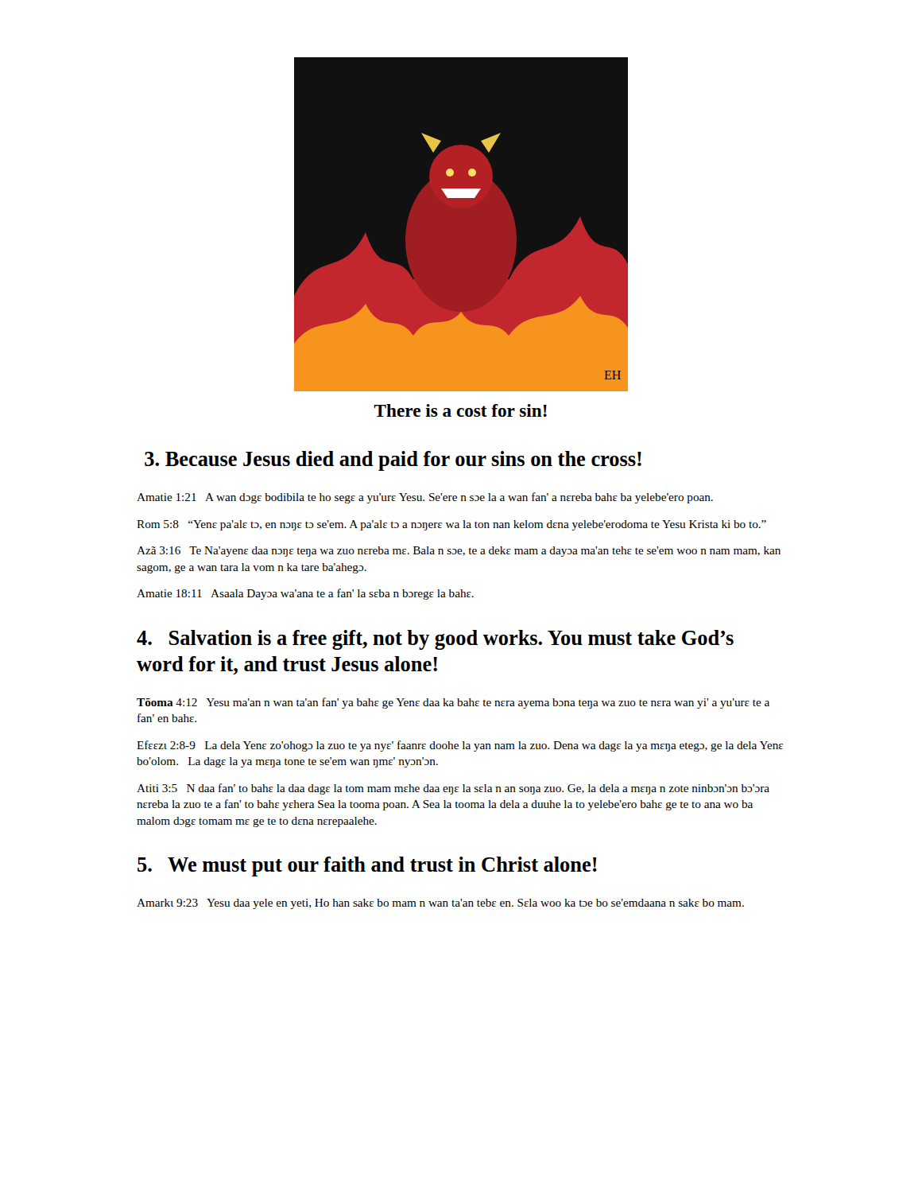There is a cost for sin!
3. Because Jesus died and paid for our sins on the cross!
Amatie 1:21 A wan dɔgɛ bodibila te ho segɛ a yu'urɛ Yesu. Se'ere n sɔe la a wan fan' a nɛreba bahɛ ba yelebe'ero poan.
Rom 5:8 “Yenɛ pa'alɛ tɔ, en nɔŋɛ tɔ se'em. A pa'alɛ tɔ a nɔŋerɛ wa la ton nan kelom dɛna yelebe'erodoma te Yesu Krista ki bo to.”
Azã 3:16 Te Na'ayenɛ daa nɔŋɛ teŋa wa zuo nɛreba mɛ. Bala n sɔe, te a dekɛ mam a dayɔa ma'an tehɛ te se'em woo n nam mam, kan sagom, ge a wan tara la vom n ka tare ba'ahegɔ.
Amatie 18:11 Asaala Dayɔa wa'ana te a fan' la sɛba n bɔregɛ la bahɛ.
4. Salvation is a free gift, not by good works. You must take God’s word for it, and trust Jesus alone!
Tõoma 4:12 Yesu ma'an n wan ta'an fan' ya bahɛ ge Yenɛ daa ka bahɛ te nɛra ayema bɔna teŋa wa zuo te nɛra wan yi' a yu'urɛ te a fan' en bahɛ.
Efɛɛzɩ 2:8-9 La dela Yenɛ zo'ohogɔ la zuo te ya nyɛ' faanrɛ doohe la yan nam la zuo. Dena wa dagɛ la ya mɛŋa etegɔ, ge la dela Yenɛ bo'olom. La dagɛ la ya mɛŋa tone te se'em wan ŋmɛ' nyɔn'ɔn.
Atiti 3:5 N daa fan' to bahɛ la daa dagɛ la tom mam mɛhe daa eŋɛ la sɛla n an soŋa zuo. Ge, la dela a mɛŋa n zote ninbɔn'ɔn bɔ'ɔra nɛreba la zuo te a fan' to bahɛ yɛhera Sea la tooma poan. A Sea la tooma la dela a duuhe la to yelebe'ero bahɛ ge te to ana wo ba malom dɔgɛ tomam mɛ ge te to dɛna nɛrepaalehe.
5. We must put our faith and trust in Christ alone!
Amarkɩ 9:23 Yesu daa yele en yeti, Ho han sakɛ bo mam n wan ta'an tebɛ en. Sɛla woo ka tɔe bo se'emdaana n sakɛ bo mam.